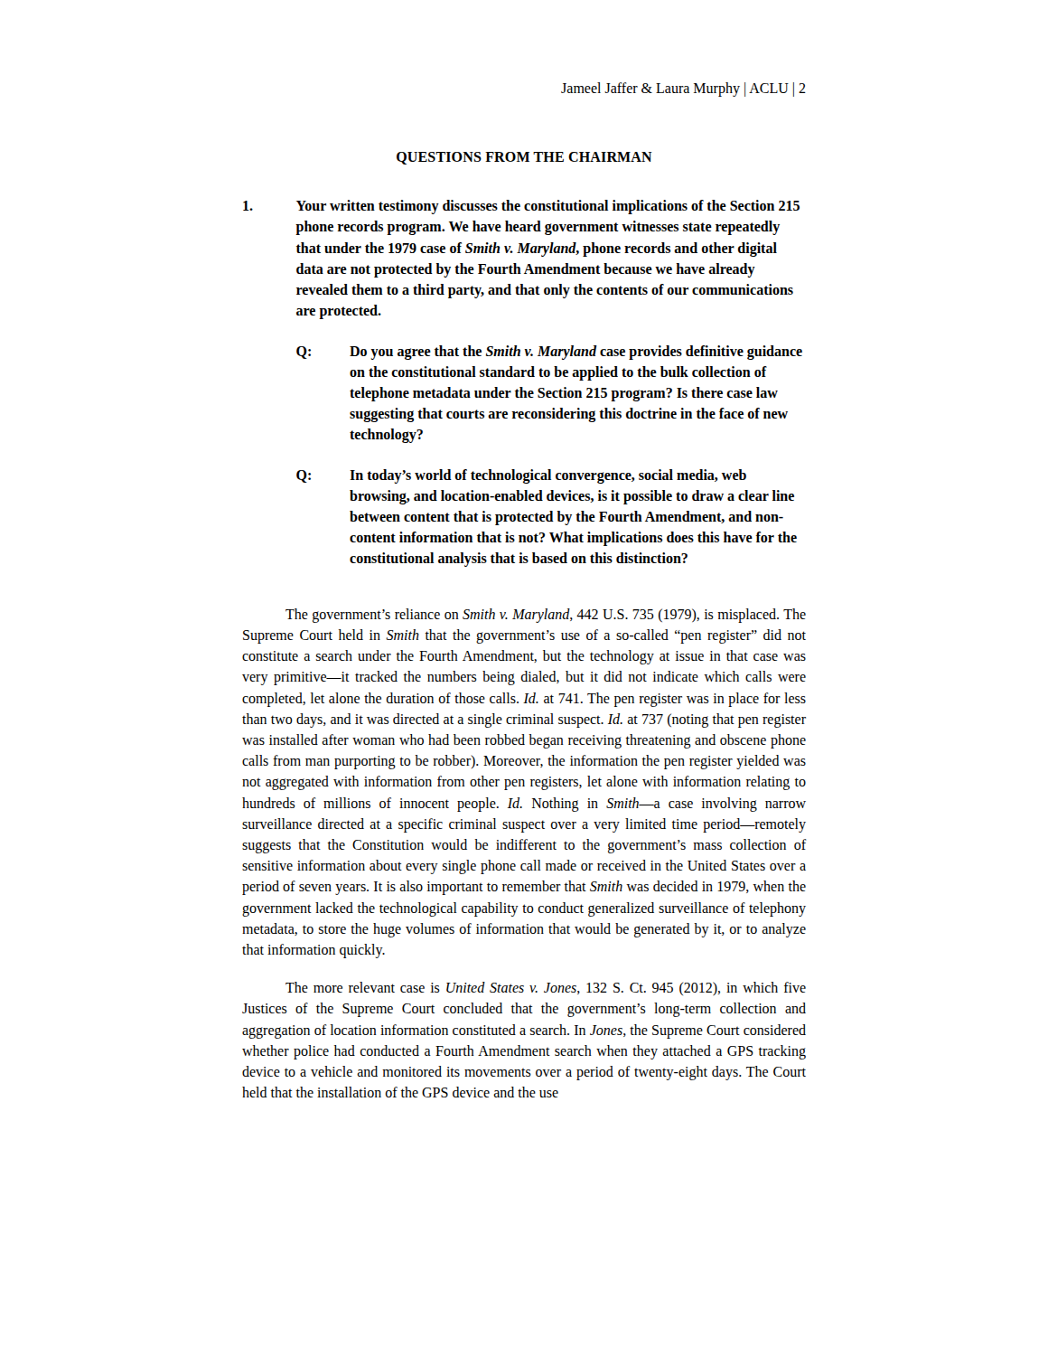Jameel Jaffer & Laura Murphy | ACLU | 2
QUESTIONS FROM THE CHAIRMAN
1.
Your written testimony discusses the constitutional implications of the Section 215 phone records program. We have heard government witnesses state repeatedly that under the 1979 case of Smith v. Maryland, phone records and other digital data are not protected by the Fourth Amendment because we have already revealed them to a third party, and that only the contents of our communications are protected.
Q:
Do you agree that the Smith v. Maryland case provides definitive guidance on the constitutional standard to be applied to the bulk collection of telephone metadata under the Section 215 program? Is there case law suggesting that courts are reconsidering this doctrine in the face of new technology?
Q:
In today’s world of technological convergence, social media, web browsing, and location-enabled devices, is it possible to draw a clear line between content that is protected by the Fourth Amendment, and non-content information that is not? What implications does this have for the constitutional analysis that is based on this distinction?
The government’s reliance on Smith v. Maryland, 442 U.S. 735 (1979), is misplaced. The Supreme Court held in Smith that the government’s use of a so-called “pen register” did not constitute a search under the Fourth Amendment, but the technology at issue in that case was very primitive—it tracked the numbers being dialed, but it did not indicate which calls were completed, let alone the duration of those calls. Id. at 741. The pen register was in place for less than two days, and it was directed at a single criminal suspect. Id. at 737 (noting that pen register was installed after woman who had been robbed began receiving threatening and obscene phone calls from man purporting to be robber). Moreover, the information the pen register yielded was not aggregated with information from other pen registers, let alone with information relating to hundreds of millions of innocent people. Id. Nothing in Smith—a case involving narrow surveillance directed at a specific criminal suspect over a very limited time period—remotely suggests that the Constitution would be indifferent to the government’s mass collection of sensitive information about every single phone call made or received in the United States over a period of seven years. It is also important to remember that Smith was decided in 1979, when the government lacked the technological capability to conduct generalized surveillance of telephony metadata, to store the huge volumes of information that would be generated by it, or to analyze that information quickly.
The more relevant case is United States v. Jones, 132 S. Ct. 945 (2012), in which five Justices of the Supreme Court concluded that the government’s long-term collection and aggregation of location information constituted a search. In Jones, the Supreme Court considered whether police had conducted a Fourth Amendment search when they attached a GPS tracking device to a vehicle and monitored its movements over a period of twenty-eight days. The Court held that the installation of the GPS device and the use